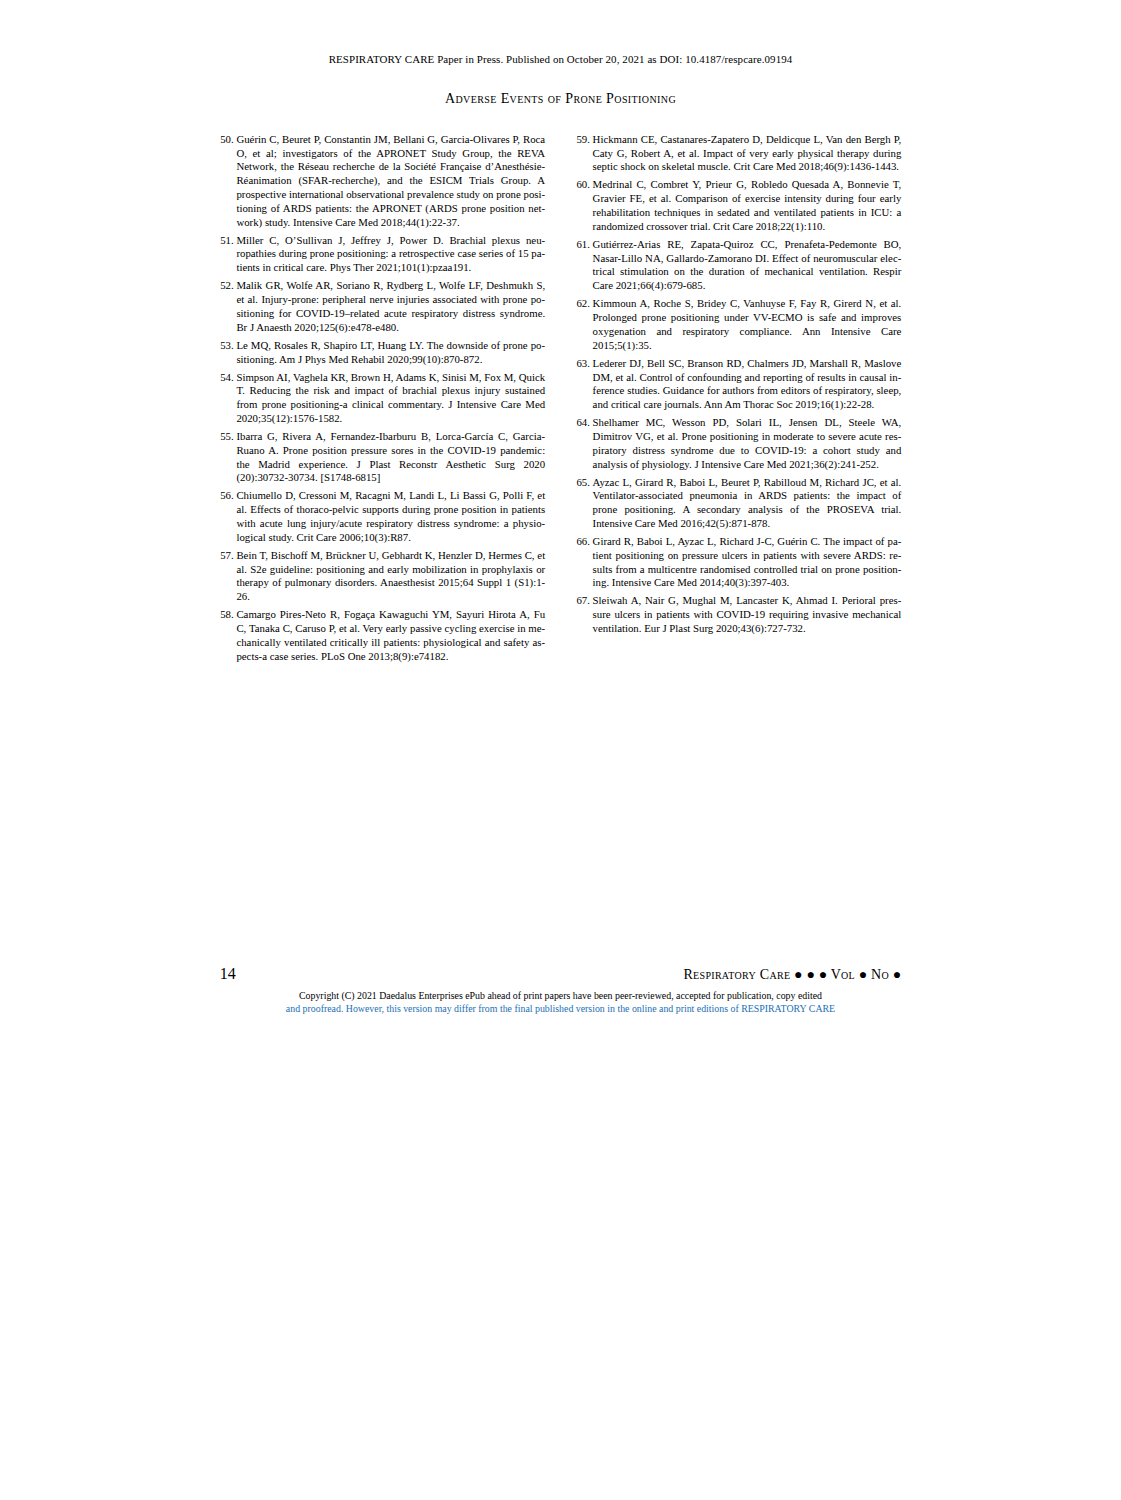RESPIRATORY CARE Paper in Press. Published on October 20, 2021 as DOI: 10.4187/respcare.09194
Adverse Events of Prone Positioning
Guérin C, Beuret P, Constantin JM, Bellani G, Garcia-Olivares P, Roca O, et al; investigators of the APRONET Study Group, the REVA Network, the Réseau recherche de la Société Française d’Anesthésie-Réanimation (SFAR-recherche), and the ESICM Trials Group. A prospective international observational prevalence study on prone positioning of ARDS patients: the APRONET (ARDS prone position network) study. Intensive Care Med 2018;44(1):22-37.
Miller C, O’Sullivan J, Jeffrey J, Power D. Brachial plexus neuropathies during prone positioning: a retrospective case series of 15 patients in critical care. Phys Ther 2021;101(1):pzaa191.
Malik GR, Wolfe AR, Soriano R, Rydberg L, Wolfe LF, Deshmukh S, et al. Injury-prone: peripheral nerve injuries associated with prone positioning for COVID-19–related acute respiratory distress syndrome. Br J Anaesth 2020;125(6):e478-e480.
Le MQ, Rosales R, Shapiro LT, Huang LY. The downside of prone positioning. Am J Phys Med Rehabil 2020;99(10):870-872.
Simpson AI, Vaghela KR, Brown H, Adams K, Sinisi M, Fox M, Quick T. Reducing the risk and impact of brachial plexus injury sustained from prone positioning-a clinical commentary. J Intensive Care Med 2020;35(12):1576-1582.
Ibarra G, Rivera A, Fernandez-Ibarburu B, Lorca-García C, Garcia-Ruano A. Prone position pressure sores in the COVID-19 pandemic: the Madrid experience. J Plast Reconstr Aesthetic Surg 2020 (20):30732-30734. [S1748-6815]
Chiumello D, Cressoni M, Racagni M, Landi L, Li Bassi G, Polli F, et al. Effects of thoraco-pelvic supports during prone position in patients with acute lung injury/acute respiratory distress syndrome: a physiological study. Crit Care 2006;10(3):R87.
Bein T, Bischoff M, Brückner U, Gebhardt K, Henzler D, Hermes C, et al. S2e guideline: positioning and early mobilization in prophylaxis or therapy of pulmonary disorders. Anaesthesist 2015;64 Suppl 1 (S1):1-26.
Camargo Pires-Neto R, Fogaça Kawaguchi YM, Sayuri Hirota A, Fu C, Tanaka C, Caruso P, et al. Very early passive cycling exercise in mechanically ventilated critically ill patients: physiological and safety aspects-a case series. PLoS One 2013;8(9):e74182.
Hickmann CE, Castanares-Zapatero D, Deldicque L, Van den Bergh P, Caty G, Robert A, et al. Impact of very early physical therapy during septic shock on skeletal muscle. Crit Care Med 2018;46(9):1436-1443.
Medrinal C, Combret Y, Prieur G, Robledo Quesada A, Bonnevie T, Gravier FE, et al. Comparison of exercise intensity during four early rehabilitation techniques in sedated and ventilated patients in ICU: a randomized crossover trial. Crit Care 2018;22(1):110.
Gutiérrez-Arias RE, Zapata-Quiroz CC, Prenafeta-Pedemonte BO, Nasar-Lillo NA, Gallardo-Zamorano DI. Effect of neuromuscular electrical stimulation on the duration of mechanical ventilation. Respir Care 2021;66(4):679-685.
Kimmoun A, Roche S, Bridey C, Vanhuyse F, Fay R, Girerd N, et al. Prolonged prone positioning under VV-ECMO is safe and improves oxygenation and respiratory compliance. Ann Intensive Care 2015;5(1):35.
Lederer DJ, Bell SC, Branson RD, Chalmers JD, Marshall R, Maslove DM, et al. Control of confounding and reporting of results in causal inference studies. Guidance for authors from editors of respiratory, sleep, and critical care journals. Ann Am Thorac Soc 2019;16(1):22-28.
Shelhamer MC, Wesson PD, Solari IL, Jensen DL, Steele WA, Dimitrov VG, et al. Prone positioning in moderate to severe acute respiratory distress syndrome due to COVID-19: a cohort study and analysis of physiology. J Intensive Care Med 2021;36(2):241-252.
Ayzac L, Girard R, Baboi L, Beuret P, Rabilloud M, Richard JC, et al. Ventilator-associated pneumonia in ARDS patients: the impact of prone positioning. A secondary analysis of the PROSEVA trial. Intensive Care Med 2016;42(5):871-878.
Girard R, Baboi L, Ayzac L, Richard J-C, Guérin C. The impact of patient positioning on pressure ulcers in patients with severe ARDS: results from a multicentre randomised controlled trial on prone positioning. Intensive Care Med 2014;40(3):397-403.
Sleiwah A, Nair G, Mughal M, Lancaster K, Ahmad I. Perioral pressure ulcers in patients with COVID-19 requiring invasive mechanical ventilation. Eur J Plast Surg 2020;43(6):727-732.
14
Respiratory Care ● ● ● Vol ● No ●
Copyright (C) 2021 Daedalus Enterprises ePub ahead of print papers have been peer-reviewed, accepted for publication, copy edited
and proofread. However, this version may differ from the final published version in the online and print editions of RESPIRATORY CARE